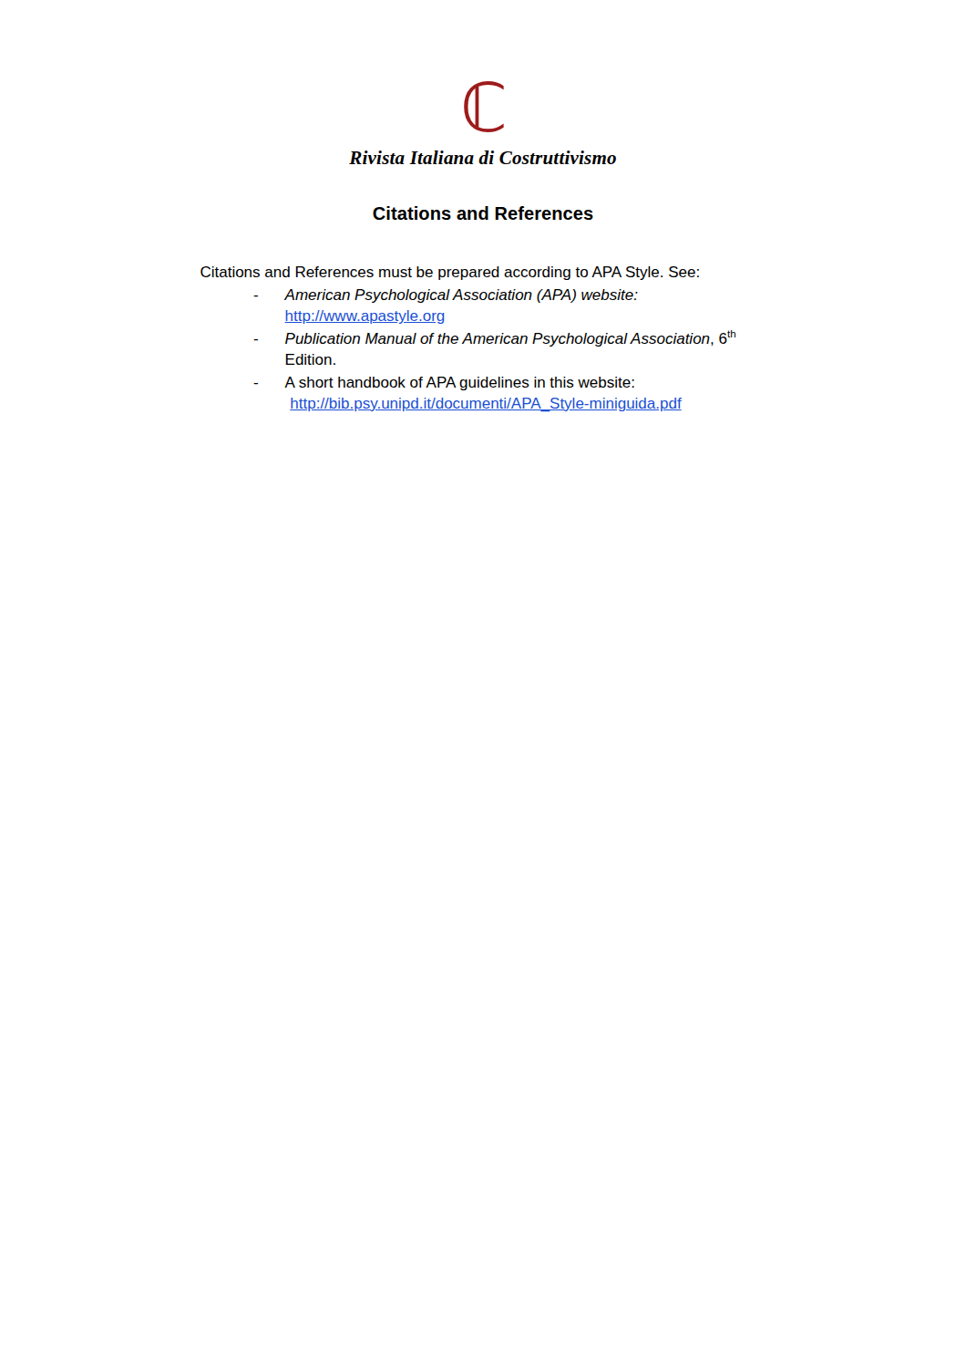ℂ
Rivista Italiana di Costruttivismo
Citations and References
Citations and References must be prepared according to APA Style. See:
American Psychological Association (APA) website: http://www.apastyle.org
Publication Manual of the American Psychological Association, 6th Edition.
A short handbook of APA guidelines in this website:
http://bib.psy.unipd.it/documenti/APA_Style-miniguida.pdf